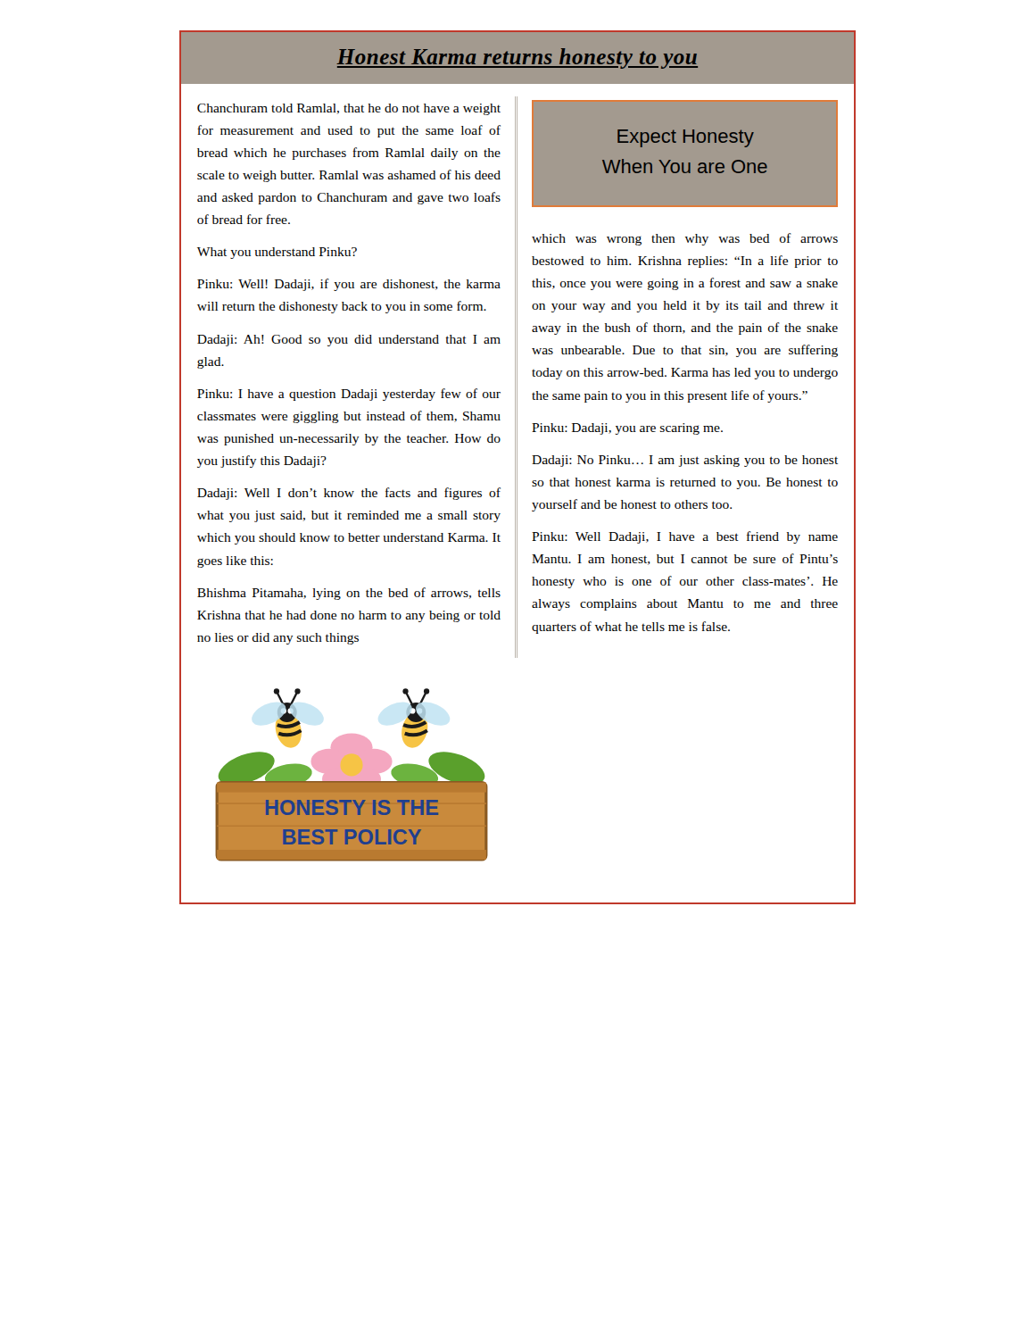Honest Karma returns honesty to you
Chanchuram told Ramlal, that he do not have a weight for measurement and used to put the same loaf of bread which he purchases from Ramlal daily on the scale to weigh butter. Ramlal was ashamed of his deed and asked pardon to Chanchuram and gave two loafs of bread for free.
What you understand Pinku?
Pinku: Well! Dadaji, if you are dishonest, the karma will return the dishonesty back to you in some form.
Dadaji: Ah! Good so you did understand that I am glad.
Pinku: I have a question Dadaji yesterday few of our classmates were giggling but instead of them, Shamu was punished un-necessarily by the teacher. How do you justify this Dadaji?
Dadaji: Well I don’t know the facts and figures of what you just said, but it reminded me a small story which you should know to better understand Karma. It goes like this:
Bhishma Pitamaha, lying on the bed of arrows, tells Krishna that he had done no harm to any being or told no lies or did any such things
Expect Honesty
When You are One
which was wrong then why was bed of arrows bestowed to him. Krishna replies: “In a life prior to this, once you were going in a forest and saw a snake on your way and you held it by its tail and threw it away in the bush of thorn, and the pain of the snake was unbearable. Due to that sin, you are suffering today on this arrow-bed. Karma has led you to undergo the same pain to you in this present life of yours.”
Pinku: Dadaji, you are scaring me.
Dadaji: No Pinku… I am just asking you to be honest so that honest karma is returned to you. Be honest to yourself and be honest to others too.
Pinku: Well Dadaji, I have a best friend by name Mantu. I am honest, but I cannot be sure of Pintu’s honesty who is one of our other class-mates’. He always complains about Mantu to me and three quarters of what he tells me is false.
HONESTY IS THE BEST POLICY